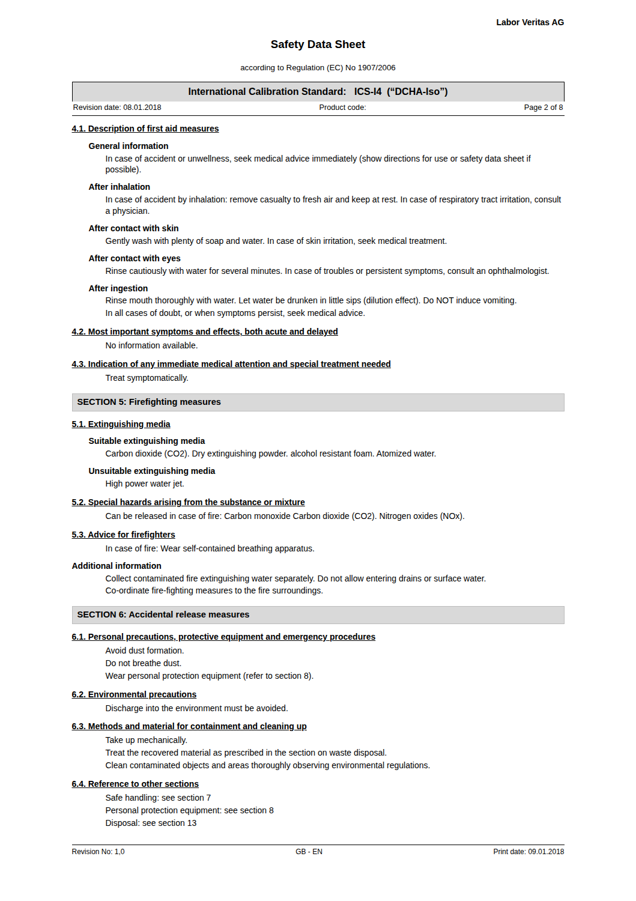Labor Veritas AG
Safety Data Sheet
according to Regulation (EC) No 1907/2006
International Calibration Standard: ICS-I4 (“DCHA-Iso”)
Revision date: 08.01.2018 Product code: Page 2 of 8
4.1. Description of first aid measures
General information
In case of accident or unwellness, seek medical advice immediately (show directions for use or safety data sheet if possible).
After inhalation
In case of accident by inhalation: remove casualty to fresh air and keep at rest. In case of respiratory tract irritation, consult a physician.
After contact with skin
Gently wash with plenty of soap and water. In case of skin irritation, seek medical treatment.
After contact with eyes
Rinse cautiously with water for several minutes. In case of troubles or persistent symptoms, consult an ophthalmologist.
After ingestion
Rinse mouth thoroughly with water. Let water be drunken in little sips (dilution effect). Do NOT induce vomiting.
In all cases of doubt, or when symptoms persist, seek medical advice.
4.2. Most important symptoms and effects, both acute and delayed
No information available.
4.3. Indication of any immediate medical attention and special treatment needed
Treat symptomatically.
SECTION 5: Firefighting measures
5.1. Extinguishing media
Suitable extinguishing media
Carbon dioxide (CO2). Dry extinguishing powder. alcohol resistant foam. Atomized water.
Unsuitable extinguishing media
High power water jet.
5.2. Special hazards arising from the substance or mixture
Can be released in case of fire: Carbon monoxide Carbon dioxide (CO2). Nitrogen oxides (NOx).
5.3. Advice for firefighters
In case of fire: Wear self-contained breathing apparatus.
Additional information
Collect contaminated fire extinguishing water separately. Do not allow entering drains or surface water.
Co-ordinate fire-fighting measures to the fire surroundings.
SECTION 6: Accidental release measures
6.1. Personal precautions, protective equipment and emergency procedures
Avoid dust formation.
Do not breathe dust.
Wear personal protection equipment (refer to section 8).
6.2. Environmental precautions
Discharge into the environment must be avoided.
6.3. Methods and material for containment and cleaning up
Take up mechanically.
Treat the recovered material as prescribed in the section on waste disposal.
Clean contaminated objects and areas thoroughly observing environmental regulations.
6.4. Reference to other sections
Safe handling: see section 7
Personal protection equipment: see section 8
Disposal: see section 13
Revision No: 1,0 GB - EN Print date: 09.01.2018